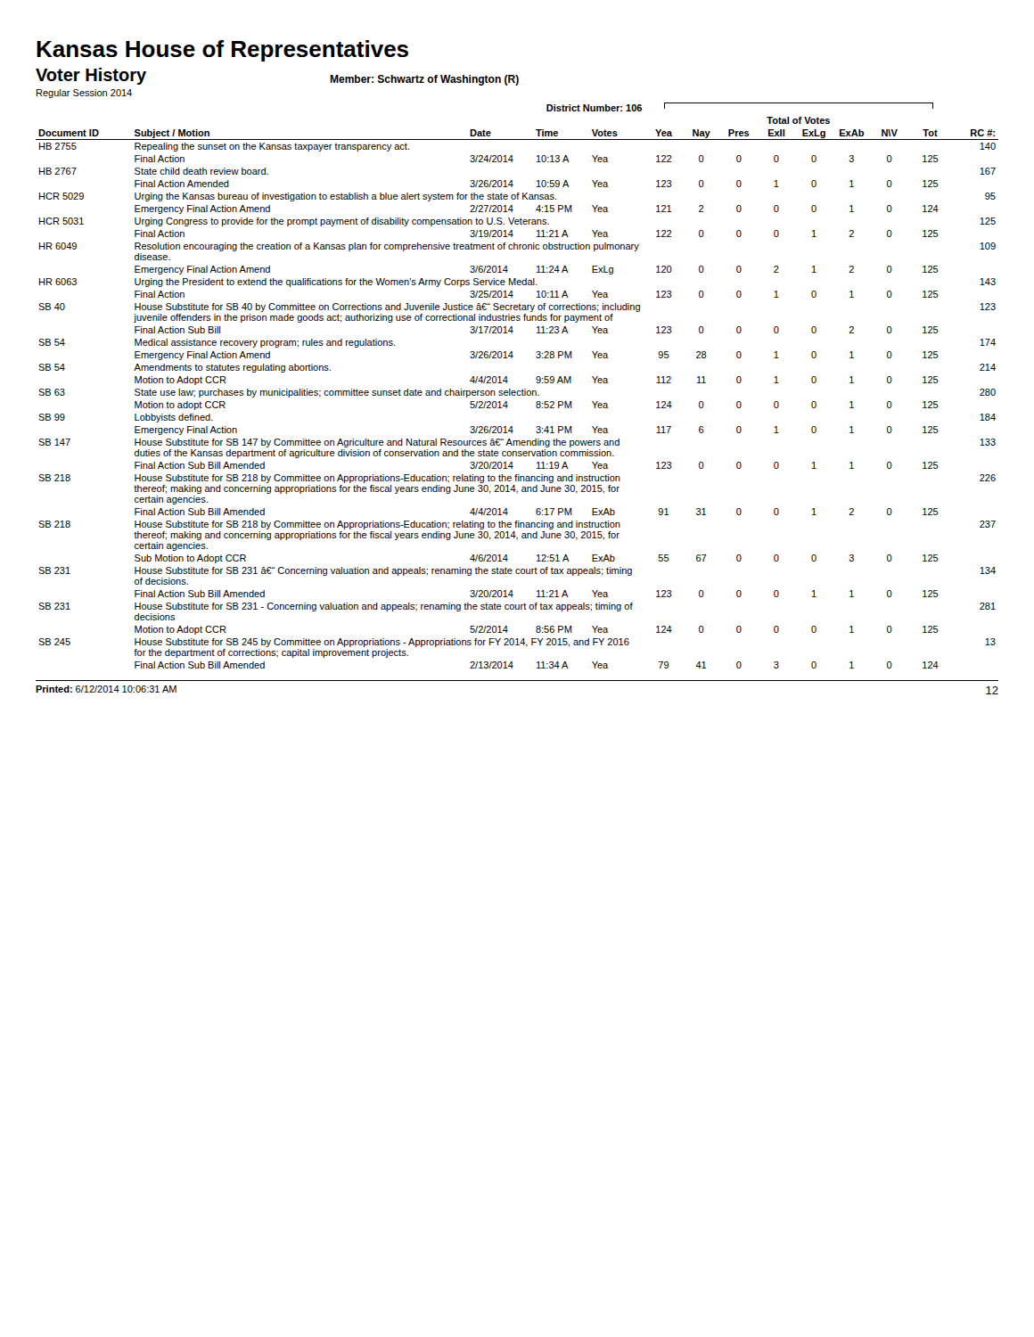Kansas House of Representatives
Voter History
Regular Session 2014
Member: Schwartz of Washington (R)
| District Number: 106 | | |
| | Total of Votes | |
| Document ID | Subject / Motion | Date | Time | Votes | Yea | Nay | Pres | ExII | ExLg | ExAb | N\V | Tot | RC #: |
| HB 2755 | Repealing the sunset on the Kansas taxpayer transparency act. | | | | | | | | | 140 |
| | Final Action | 3/24/2014 | 10:13 A | Yea | 122 | 0 | 0 | 0 | 0 | 3 | 0 | 125 | |
| HB 2767 | State child death review board. | | | | | | | | | 167 |
| | Final Action Amended | 3/26/2014 | 10:59 A | Yea | 123 | 0 | 0 | 1 | 0 | 1 | 0 | 125 | |
| HCR 5029 | Urging the Kansas bureau of investigation to establish a blue alert system for the state of Kansas. | | | | | | | | | 95 |
| | Emergency Final Action Amend | 2/27/2014 | 4:15 PM | Yea | 121 | 2 | 0 | 0 | 0 | 1 | 0 | 124 | |
| HCR 5031 | Urging Congress to provide for the prompt payment of disability compensation to U.S. Veterans. | | | | | | | | | 125 |
| | Final Action | 3/19/2014 | 11:21 A | Yea | 122 | 0 | 0 | 0 | 1 | 2 | 0 | 125 | |
| HR 6049 | Resolution encouraging the creation of a Kansas plan for comprehensive treatment of chronic obstruction pulmonary disease. | | | | | | | | | 109 |
| | Emergency Final Action Amend | 3/6/2014 | 11:24 A | ExLg | 120 | 0 | 0 | 2 | 1 | 2 | 0 | 125 | |
| HR 6063 | Urging the President to extend the qualifications for the Women's Army Corps Service Medal. | | | | | | | | | 143 |
| | Final Action | 3/25/2014 | 10:11 A | Yea | 123 | 0 | 0 | 1 | 0 | 1 | 0 | 125 | |
| SB 40 | House Substitute for SB 40 by Committee on Corrections and Juvenile Justice â€“ Secretary of corrections; including juvenile offenders in the prison made goods act; authorizing use of correctional industries funds for payment of | | | | | | | | | 123 |
| | Final Action Sub Bill | 3/17/2014 | 11:23 A | Yea | 123 | 0 | 0 | 0 | 0 | 2 | 0 | 125 | |
| SB 54 | Medical assistance recovery program; rules and regulations. | | | | | | | | | 174 |
| | Emergency Final Action Amend | 3/26/2014 | 3:28 PM | Yea | 95 | 28 | 0 | 1 | 0 | 1 | 0 | 125 | |
| SB 54 | Amendments to statutes regulating abortions. | | | | | | | | | 214 |
| | Motion to Adopt CCR | 4/4/2014 | 9:59 AM | Yea | 112 | 11 | 0 | 1 | 0 | 1 | 0 | 125 | |
| SB 63 | State use law; purchases by municipalities; committee sunset date and chairperson selection. | | | | | | | | | 280 |
| | Motion to adopt CCR | 5/2/2014 | 8:52 PM | Yea | 124 | 0 | 0 | 0 | 0 | 1 | 0 | 125 | |
| SB 99 | Lobbyists defined. | | | | | | | | | 184 |
| | Emergency Final Action | 3/26/2014 | 3:41 PM | Yea | 117 | 6 | 0 | 1 | 0 | 1 | 0 | 125 | |
| SB 147 | House Substitute for SB 147 by Committee on Agriculture and Natural Resources â€“ Amending the powers and duties of the Kansas department of agriculture division of conservation and the state conservation commission. | | | | | | | | | 133 |
| | Final Action Sub Bill Amended | 3/20/2014 | 11:19 A | Yea | 123 | 0 | 0 | 0 | 1 | 1 | 0 | 125 | |
| SB 218 | House Substitute for SB 218 by Committee on Appropriations-Education; relating to the financing and instruction thereof; making and concerning appropriations for the fiscal years ending June 30, 2014, and June 30, 2015, for certain agencies. | | | | | | | | | 226 |
| | Final Action Sub Bill Amended | 4/4/2014 | 6:17 PM | ExAb | 91 | 31 | 0 | 0 | 1 | 2 | 0 | 125 | |
| SB 218 | House Substitute for SB 218 by Committee on Appropriations-Education; relating to the financing and instruction thereof; making and concerning appropriations for the fiscal years ending June 30, 2014, and June 30, 2015, for certain agencies. | | | | | | | | | 237 |
| | Sub Motion to Adopt CCR | 4/6/2014 | 12:51 A | ExAb | 55 | 67 | 0 | 0 | 0 | 3 | 0 | 125 | |
| SB 231 | House Substitute for SB 231 â€“ Concerning valuation and appeals; renaming the state court of tax appeals; timing of decisions. | | | | | | | | | 134 |
| | Final Action Sub Bill Amended | 3/20/2014 | 11:21 A | Yea | 123 | 0 | 0 | 0 | 1 | 1 | 0 | 125 | |
| SB 231 | House Substitute for SB 231 - Concerning valuation and appeals; renaming the state court of tax appeals; timing of decisions | | | | | | | | | 281 |
| | Motion to Adopt CCR | 5/2/2014 | 8:56 PM | Yea | 124 | 0 | 0 | 0 | 0 | 1 | 0 | 125 | |
| SB 245 | House Substitute for SB 245 by Committee on Appropriations - Appropriations for FY 2014, FY 2015, and FY 2016 for the department of corrections; capital improvement projects. | | | | | | | | | 13 |
| | Final Action Sub Bill Amended | 2/13/2014 | 11:34 A | Yea | 79 | 41 | 0 | 3 | 0 | 1 | 0 | 124 | |
Printed: 6/12/2014 10:06:31 AM 12